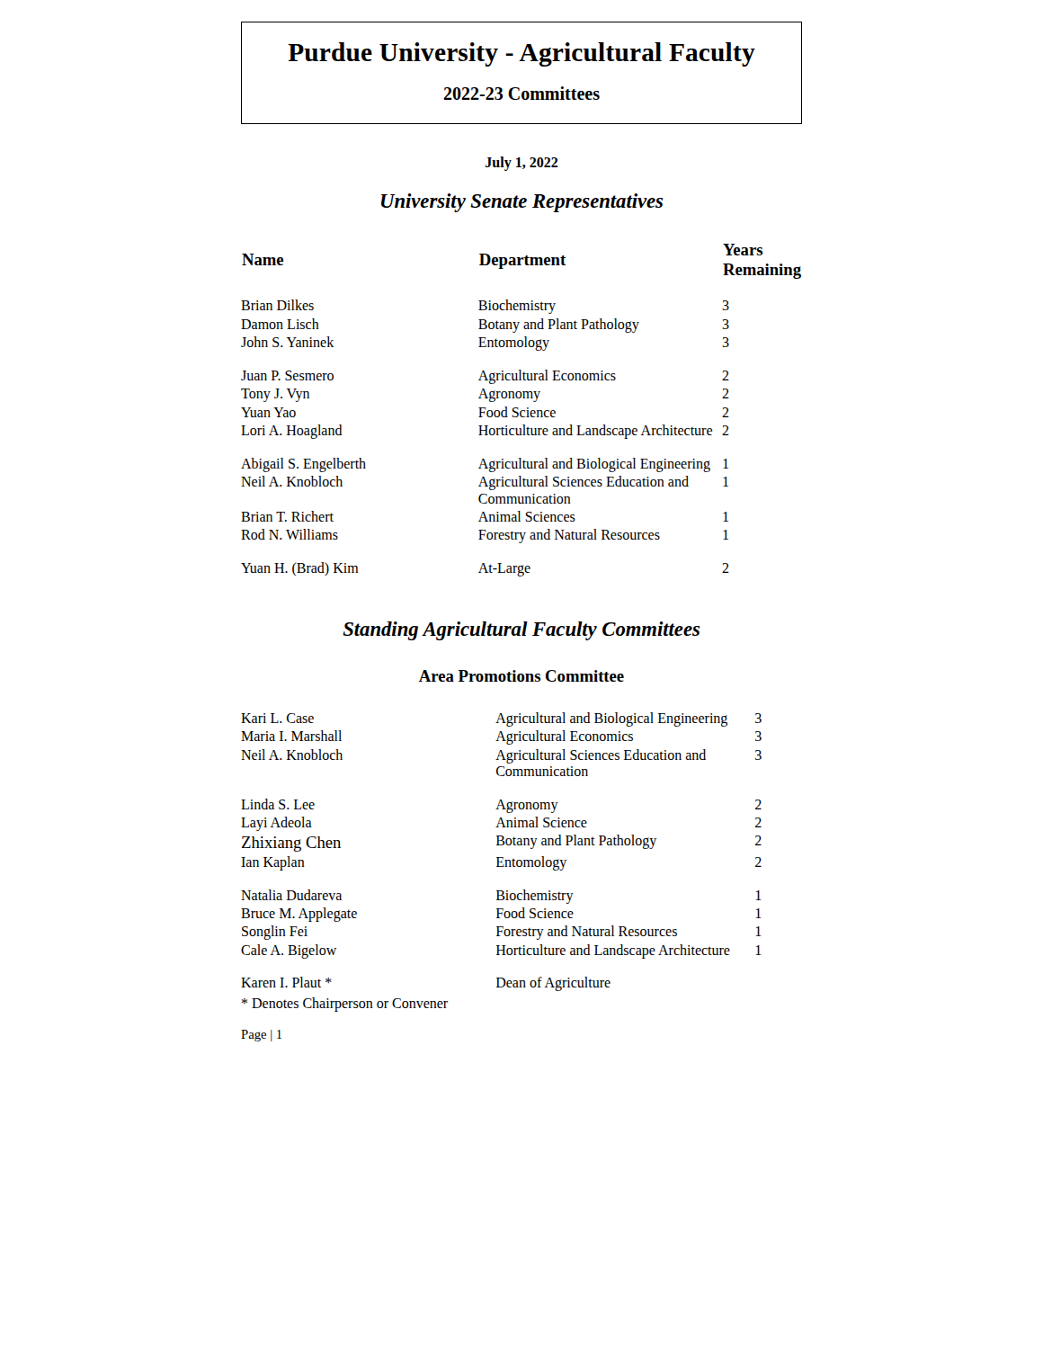Purdue University - Agricultural Faculty
2022-23 Committees
July 1, 2022
University Senate Representatives
| Name | Department | Years Remaining |
| --- | --- | --- |
| Brian Dilkes | Biochemistry | 3 |
| Damon Lisch | Botany and Plant Pathology | 3 |
| John S. Yaninek | Entomology | 3 |
| Juan P. Sesmero | Agricultural Economics | 2 |
| Tony J. Vyn | Agronomy | 2 |
| Yuan Yao | Food Science | 2 |
| Lori A. Hoagland | Horticulture and Landscape Architecture | 2 |
| Abigail S. Engelberth | Agricultural and Biological Engineering | 1 |
| Neil A. Knobloch | Agricultural Sciences Education and Communication | 1 |
| Brian T. Richert | Animal Sciences | 1 |
| Rod N. Williams | Forestry and Natural Resources | 1 |
| Yuan H. (Brad) Kim | At-Large | 2 |
Standing Agricultural Faculty Committees
Area Promotions Committee
| Kari L. Case | Agricultural and Biological Engineering | 3 |
| Maria I. Marshall | Agricultural Economics | 3 |
| Neil A. Knobloch | Agricultural Sciences Education and Communication | 3 |
| Linda S. Lee | Agronomy | 2 |
| Layi Adeola | Animal Science | 2 |
| Zhixiang Chen | Botany and Plant Pathology | 2 |
| Ian Kaplan | Entomology | 2 |
| Natalia Dudareva | Biochemistry | 1 |
| Bruce M. Applegate | Food Science | 1 |
| Songlin Fei | Forestry and Natural Resources | 1 |
| Cale A. Bigelow | Horticulture and Landscape Architecture | 1 |
| Karen I. Plaut * | Dean of Agriculture | |
* Denotes Chairperson or Convener
Page | 1